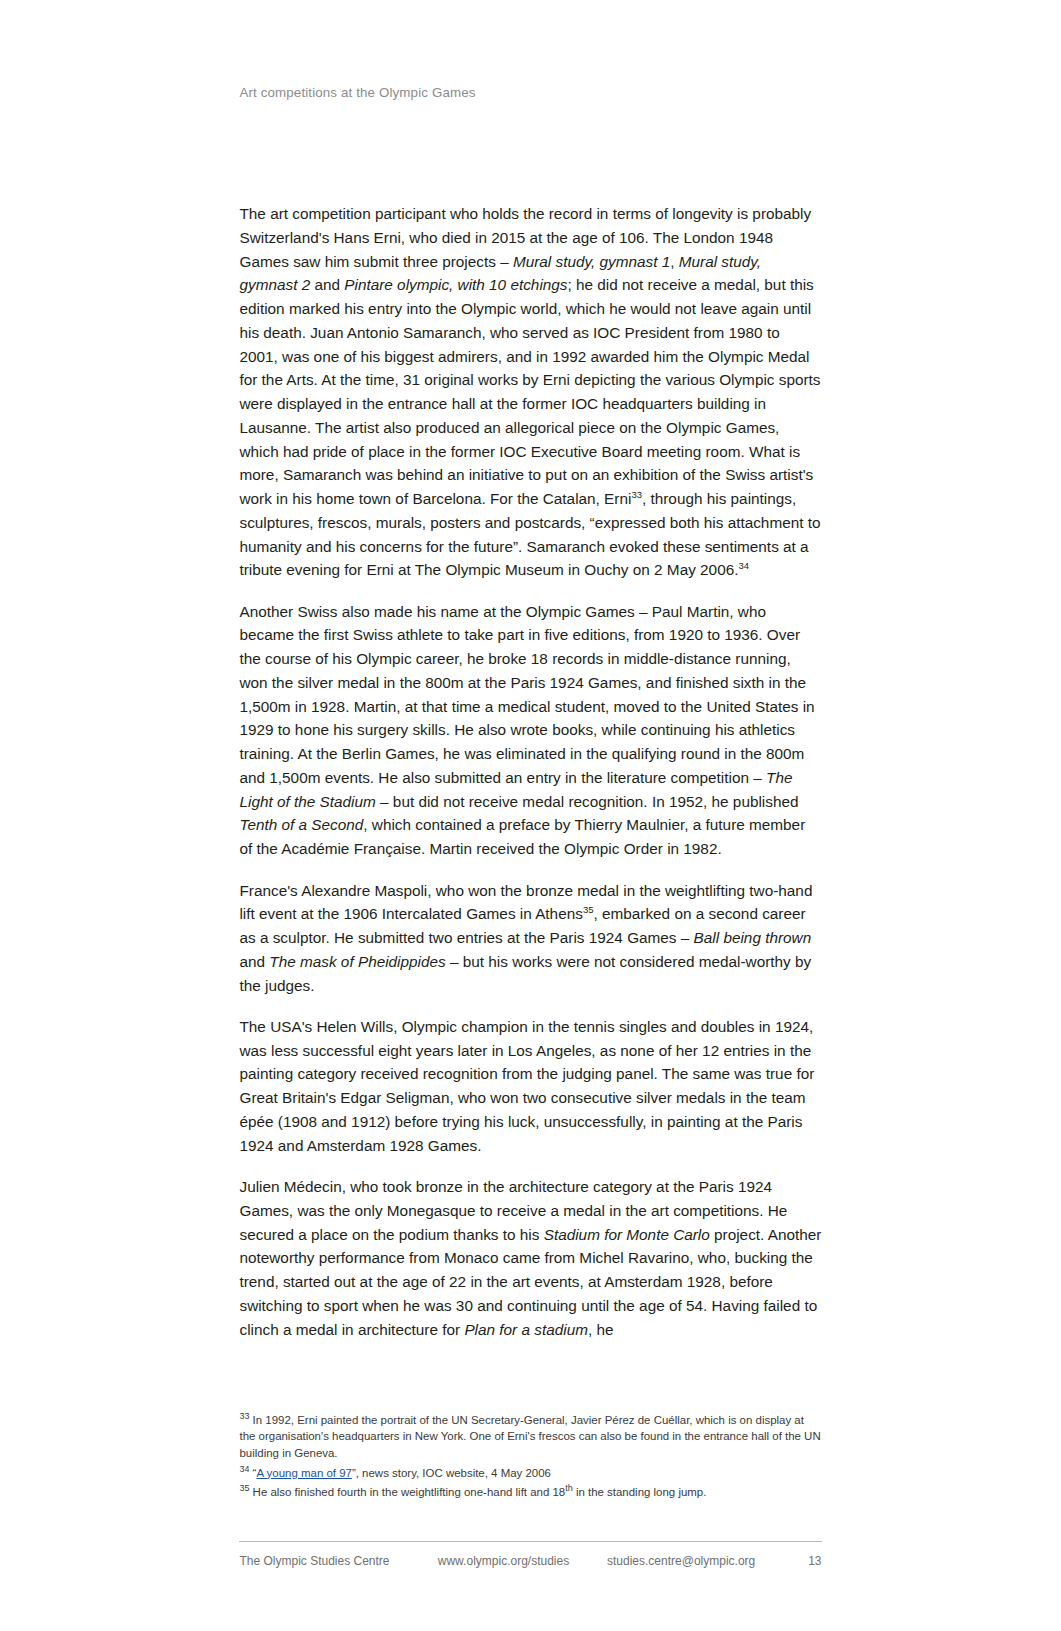Art competitions at the Olympic Games
The art competition participant who holds the record in terms of longevity is probably Switzerland's Hans Erni, who died in 2015 at the age of 106. The London 1948 Games saw him submit three projects – Mural study, gymnast 1, Mural study, gymnast 2 and Pintare olympic, with 10 etchings; he did not receive a medal, but this edition marked his entry into the Olympic world, which he would not leave again until his death. Juan Antonio Samaranch, who served as IOC President from 1980 to 2001, was one of his biggest admirers, and in 1992 awarded him the Olympic Medal for the Arts. At the time, 31 original works by Erni depicting the various Olympic sports were displayed in the entrance hall at the former IOC headquarters building in Lausanne. The artist also produced an allegorical piece on the Olympic Games, which had pride of place in the former IOC Executive Board meeting room. What is more, Samaranch was behind an initiative to put on an exhibition of the Swiss artist's work in his home town of Barcelona. For the Catalan, Erni33, through his paintings, sculptures, frescos, murals, posters and postcards, “expressed both his attachment to humanity and his concerns for the future”. Samaranch evoked these sentiments at a tribute evening for Erni at The Olympic Museum in Ouchy on 2 May 2006.34
Another Swiss also made his name at the Olympic Games – Paul Martin, who became the first Swiss athlete to take part in five editions, from 1920 to 1936. Over the course of his Olympic career, he broke 18 records in middle-distance running, won the silver medal in the 800m at the Paris 1924 Games, and finished sixth in the 1,500m in 1928. Martin, at that time a medical student, moved to the United States in 1929 to hone his surgery skills. He also wrote books, while continuing his athletics training. At the Berlin Games, he was eliminated in the qualifying round in the 800m and 1,500m events. He also submitted an entry in the literature competition – The Light of the Stadium – but did not receive medal recognition. In 1952, he published Tenth of a Second, which contained a preface by Thierry Maulnier, a future member of the Académie Française. Martin received the Olympic Order in 1982.
France's Alexandre Maspoli, who won the bronze medal in the weightlifting two-hand lift event at the 1906 Intercalated Games in Athens35, embarked on a second career as a sculptor. He submitted two entries at the Paris 1924 Games – Ball being thrown and The mask of Pheidippides – but his works were not considered medal-worthy by the judges.
The USA's Helen Wills, Olympic champion in the tennis singles and doubles in 1924, was less successful eight years later in Los Angeles, as none of her 12 entries in the painting category received recognition from the judging panel. The same was true for Great Britain's Edgar Seligman, who won two consecutive silver medals in the team épée (1908 and 1912) before trying his luck, unsuccessfully, in painting at the Paris 1924 and Amsterdam 1928 Games.
Julien Médecin, who took bronze in the architecture category at the Paris 1924 Games, was the only Monegasque to receive a medal in the art competitions. He secured a place on the podium thanks to his Stadium for Monte Carlo project. Another noteworthy performance from Monaco came from Michel Ravarino, who, bucking the trend, started out at the age of 22 in the art events, at Amsterdam 1928, before switching to sport when he was 30 and continuing until the age of 54. Having failed to clinch a medal in architecture for Plan for a stadium, he
33 In 1992, Erni painted the portrait of the UN Secretary-General, Javier Pérez de Cuéllar, which is on display at the organisation's headquarters in New York. One of Erni's frescos can also be found in the entrance hall of the UN building in Geneva.
34 “A young man of 97”, news story, IOC website, 4 May 2006
35 He also finished fourth in the weightlifting one-hand lift and 18th in the standing long jump.
The Olympic Studies Centre
www.olympic.org/studies
studies.centre@olympic.org13